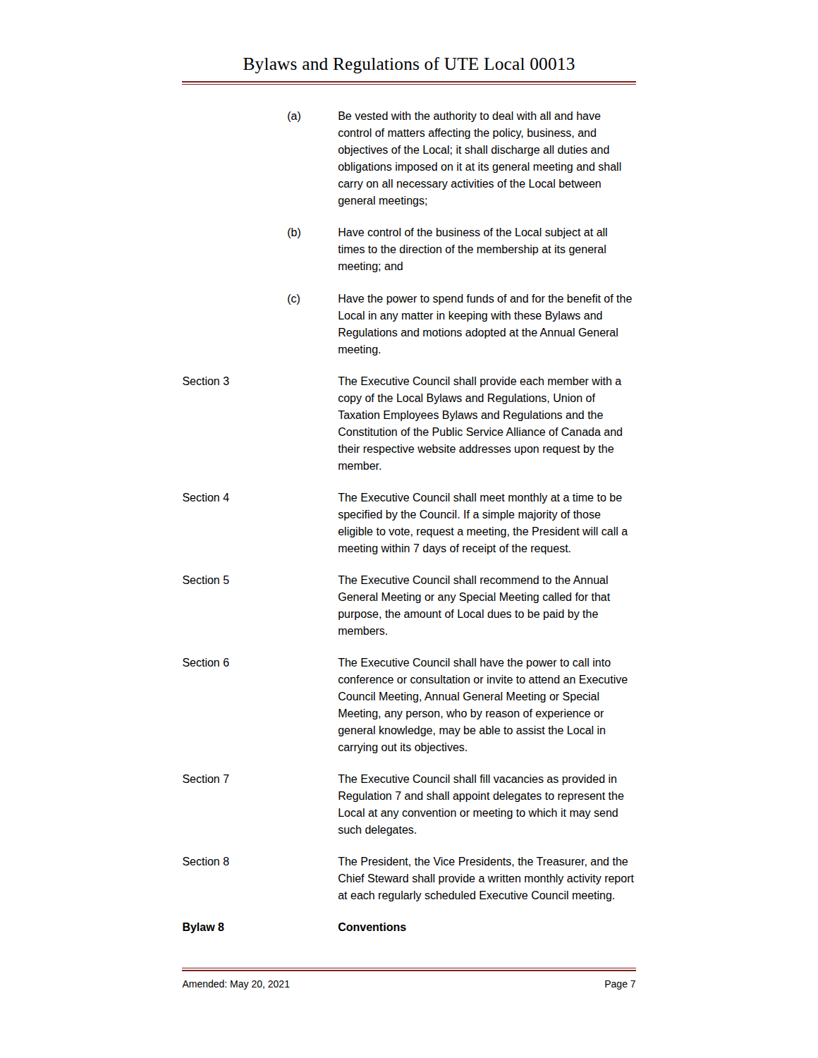Bylaws and Regulations of UTE Local 00013
| | (a) | Be vested with the authority to deal with all and have control of matters affecting the policy, business, and objectives of the Local; it shall discharge all duties and obligations imposed on it at its general meeting and shall carry on all necessary activities of the Local between general meetings; |
| | (b) | Have control of the business of the Local subject at all times to the direction of the membership at its general meeting; and |
| | (c) | Have the power to spend funds of and for the benefit of the Local in any matter in keeping with these Bylaws and Regulations and motions adopted at the Annual General meeting. |
| Section 3 | | The Executive Council shall provide each member with a copy of the Local Bylaws and Regulations, Union of Taxation Employees Bylaws and Regulations and the Constitution of the Public Service Alliance of Canada and their respective website addresses upon request by the member. |
| Section 4 | | The Executive Council shall meet monthly at a time to be specified by the Council. If a simple majority of those eligible to vote, request a meeting, the President will call a meeting within 7 days of receipt of the request. |
| Section 5 | | The Executive Council shall recommend to the Annual General Meeting or any Special Meeting called for that purpose, the amount of Local dues to be paid by the members. |
| Section 6 | | The Executive Council shall have the power to call into conference or consultation or invite to attend an Executive Council Meeting, Annual General Meeting or Special Meeting, any person, who by reason of experience or general knowledge, may be able to assist the Local in carrying out its objectives. |
| Section 7 | | The Executive Council shall fill vacancies as provided in Regulation 7 and shall appoint delegates to represent the Local at any convention or meeting to which it may send such delegates. |
| Section 8 | | The President, the Vice Presidents, the Treasurer, and the Chief Steward shall provide a written monthly activity report at each regularly scheduled Executive Council meeting. |
| Bylaw 8 | | Conventions |
Amended: May 20, 2021 Page 7